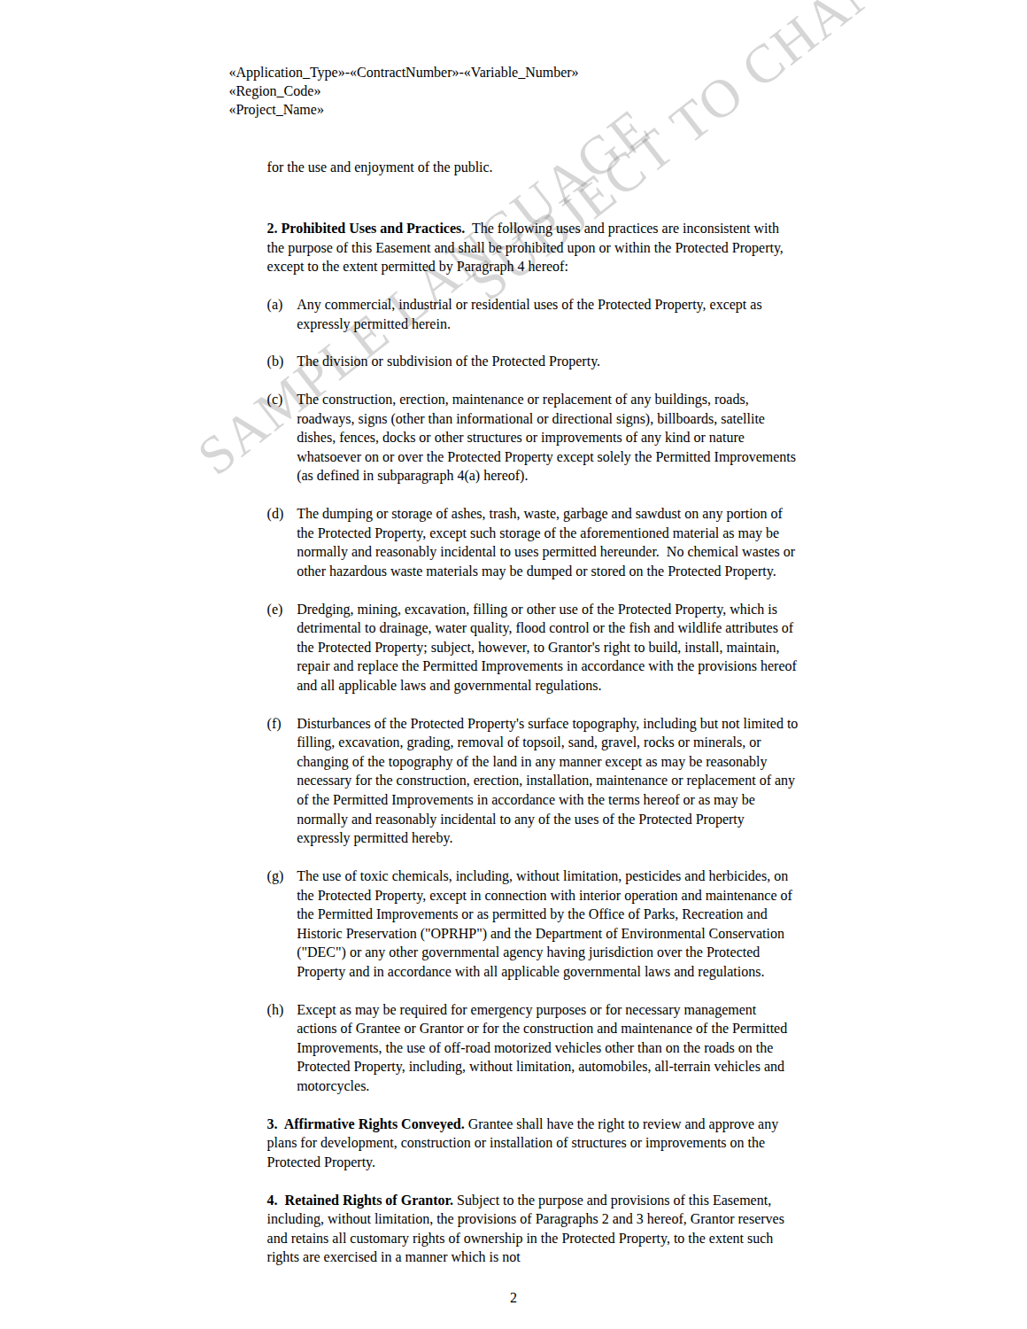SAMPLE LANGUAGE
SUBJECT TO CHANGE
«Application_Type»-«ContractNumber»-«Variable_Number»
«Region_Code»
«Project_Name»
for the use and enjoyment of the public.
2. Prohibited Uses and Practices. The following uses and practices are inconsistent with the purpose of this Easement and shall be prohibited upon or within the Protected Property, except to the extent permitted by Paragraph 4 hereof:
(a) Any commercial, industrial or residential uses of the Protected Property, except as expressly permitted herein.
(b) The division or subdivision of the Protected Property.
(c) The construction, erection, maintenance or replacement of any buildings, roads, roadways, signs (other than informational or directional signs), billboards, satellite dishes, fences, docks or other structures or improvements of any kind or nature whatsoever on or over the Protected Property except solely the Permitted Improvements (as defined in subparagraph 4(a) hereof).
(d) The dumping or storage of ashes, trash, waste, garbage and sawdust on any portion of the Protected Property, except such storage of the aforementioned material as may be normally and reasonably incidental to uses permitted hereunder. No chemical wastes or other hazardous waste materials may be dumped or stored on the Protected Property.
(e) Dredging, mining, excavation, filling or other use of the Protected Property, which is detrimental to drainage, water quality, flood control or the fish and wildlife attributes of the Protected Property; subject, however, to Grantor's right to build, install, maintain, repair and replace the Permitted Improvements in accordance with the provisions hereof and all applicable laws and governmental regulations.
(f) Disturbances of the Protected Property's surface topography, including but not limited to filling, excavation, grading, removal of topsoil, sand, gravel, rocks or minerals, or changing of the topography of the land in any manner except as may be reasonably necessary for the construction, erection, installation, maintenance or replacement of any of the Permitted Improvements in accordance with the terms hereof or as may be normally and reasonably incidental to any of the uses of the Protected Property expressly permitted hereby.
(g) The use of toxic chemicals, including, without limitation, pesticides and herbicides, on the Protected Property, except in connection with interior operation and maintenance of the Permitted Improvements or as permitted by the Office of Parks, Recreation and Historic Preservation ("OPRHP") and the Department of Environmental Conservation ("DEC") or any other governmental agency having jurisdiction over the Protected Property and in accordance with all applicable governmental laws and regulations.
(h) Except as may be required for emergency purposes or for necessary management actions of Grantee or Grantor or for the construction and maintenance of the Permitted Improvements, the use of off-road motorized vehicles other than on the roads on the Protected Property, including, without limitation, automobiles, all-terrain vehicles and motorcycles.
3. Affirmative Rights Conveyed. Grantee shall have the right to review and approve any plans for development, construction or installation of structures or improvements on the Protected Property.
4. Retained Rights of Grantor. Subject to the purpose and provisions of this Easement, including, without limitation, the provisions of Paragraphs 2 and 3 hereof, Grantor reserves and retains all customary rights of ownership in the Protected Property, to the extent such rights are exercised in a manner which is not
2